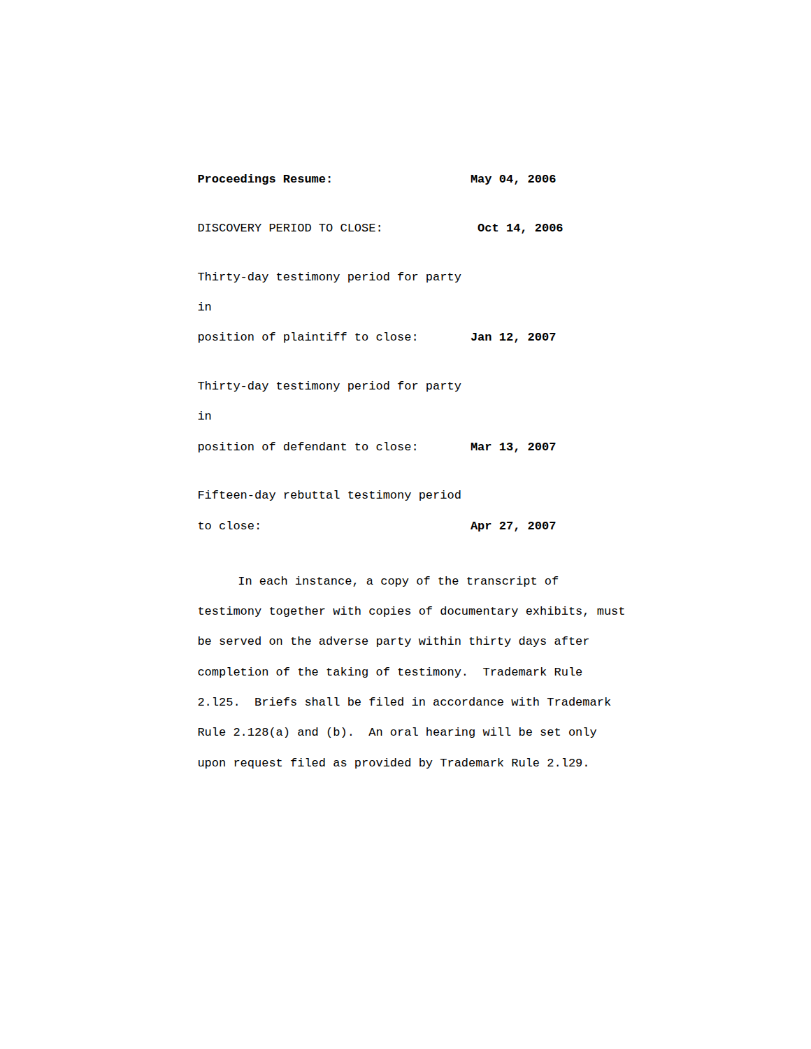| Proceedings Resume: | May 04, 2006 |
| DISCOVERY PERIOD TO CLOSE: | Oct 14, 2006 |
| Thirty-day testimony period for party in | |
| position of plaintiff to close: | Jan 12, 2007 |
| Thirty-day testimony period for party in | |
| position of defendant to close: | Mar 13, 2007 |
| Fifteen-day rebuttal testimony period | |
| to close: | Apr 27, 2007 |
In each instance, a copy of the transcript of testimony together with copies of documentary exhibits, must be served on the adverse party within thirty days after completion of the taking of testimony. Trademark Rule 2.l25. Briefs shall be filed in accordance with Trademark Rule 2.128(a) and (b). An oral hearing will be set only upon request filed as provided by Trademark Rule 2.l29.